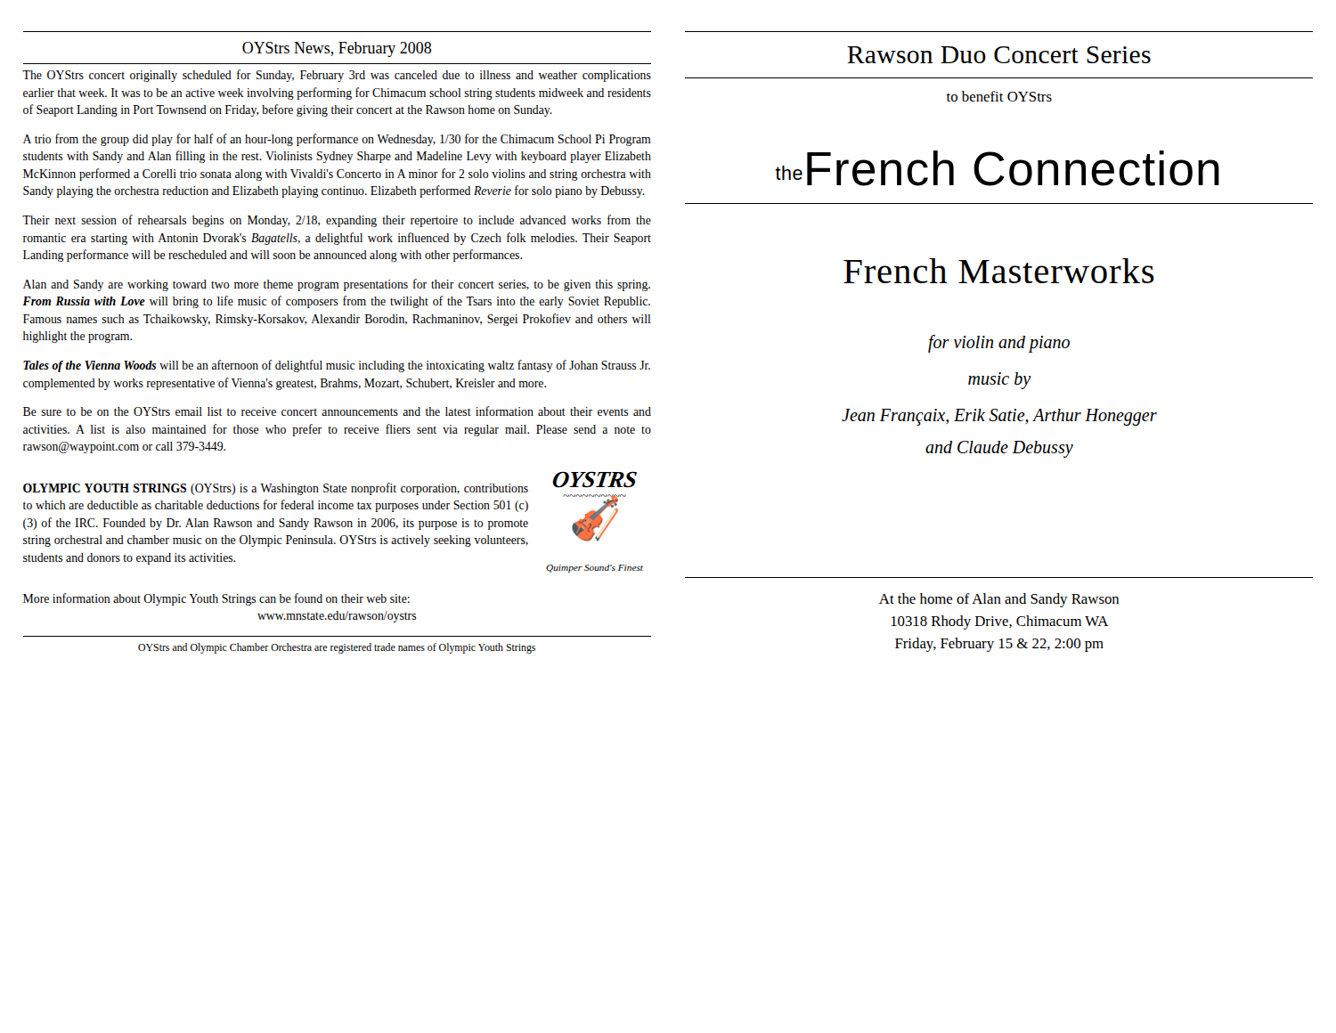OYStrs News, February 2008
The OYStrs concert originally scheduled for Sunday, February 3rd was canceled due to illness and weather complications earlier that week. It was to be an active week involving performing for Chimacum school string students midweek and residents of Seaport Landing in Port Townsend on Friday, before giving their concert at the Rawson home on Sunday.
A trio from the group did play for half of an hour-long performance on Wednesday, 1/30 for the Chimacum School Pi Program students with Sandy and Alan filling in the rest. Violinists Sydney Sharpe and Madeline Levy with keyboard player Elizabeth McKinnon performed a Corelli trio sonata along with Vivaldi's Concerto in A minor for 2 solo violins and string orchestra with Sandy playing the orchestra reduction and Elizabeth playing continuo. Elizabeth performed Reverie for solo piano by Debussy.
Their next session of rehearsals begins on Monday, 2/18, expanding their repertoire to include advanced works from the romantic era starting with Antonin Dvorak's Bagatells, a delightful work influenced by Czech folk melodies. Their Seaport Landing performance will be rescheduled and will soon be announced along with other performances.
Alan and Sandy are working toward two more theme program presentations for their concert series, to be given this spring. From Russia with Love will bring to life music of composers from the twilight of the Tsars into the early Soviet Republic. Famous names such as Tchaikowsky, Rimsky-Korsakov, Alexandir Borodin, Rachmaninov, Sergei Prokofiev and others will highlight the program.
Tales of the Vienna Woods will be an afternoon of delightful music including the intoxicating waltz fantasy of Johan Strauss Jr. complemented by works representative of Vienna's greatest, Brahms, Mozart, Schubert, Kreisler and more.
Be sure to be on the OYStrs email list to receive concert announcements and the latest information about their events and activities. A list is also maintained for those who prefer to receive fliers sent via regular mail. Please send a note to rawson@waypoint.com or call 379-3449.
OYSTRS
~~~~~~~~~~
🎻
Quimper Sound's Finest
OLYMPIC YOUTH STRINGS (OYStrs) is a Washington State nonprofit corporation, contributions to which are deductible as charitable deductions for federal income tax purposes under Section 501 (c) (3) of the IRC. Founded by Dr. Alan Rawson and Sandy Rawson in 2006, its purpose is to promote string orchestral and chamber music on the Olympic Peninsula. OYStrs is actively seeking volunteers, students and donors to expand its activities.
More information about Olympic Youth Strings can be found on their web site: www.mnstate.edu/rawson/oystrs
OYStrs and Olympic Chamber Orchestra are registered trade names of Olympic Youth Strings
Rawson Duo Concert Series
to benefit OYStrs
the French Connection
French Masterworks
for violin and piano
music by
Jean Françaix, Erik Satie, Arthur Honegger
and Claude Debussy
At the home of Alan and Sandy Rawson
10318 Rhody Drive, Chimacum WA
Friday, February 15 & 22, 2:00 pm